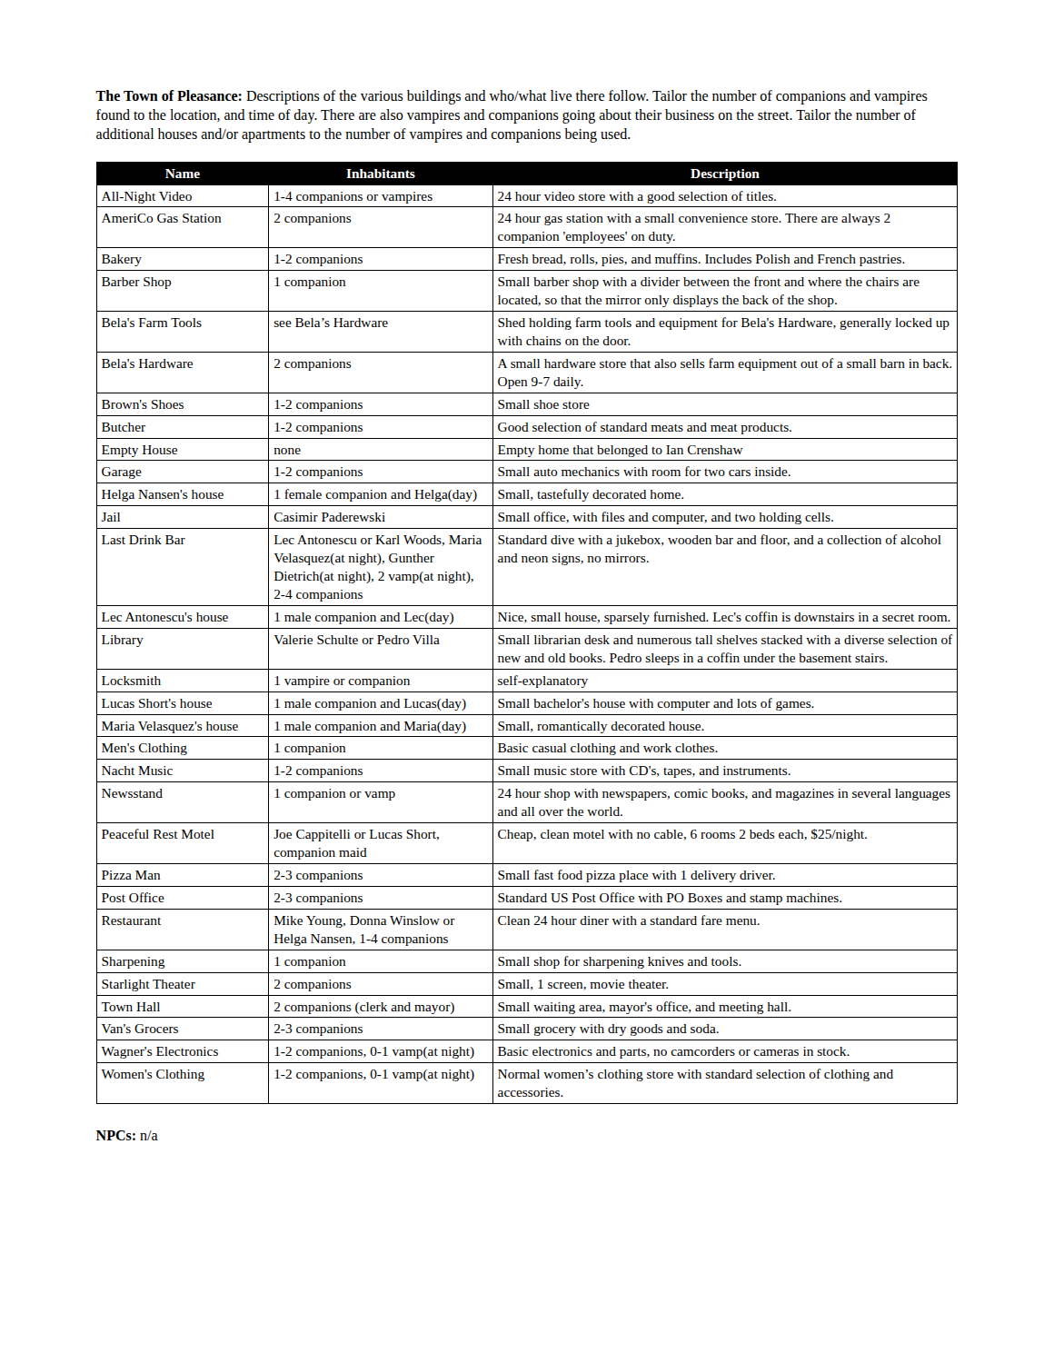The Town of Pleasance: Descriptions of the various buildings and who/what live there follow. Tailor the number of companions and vampires found to the location, and time of day. There are also vampires and companions going about their business on the street. Tailor the number of additional houses and/or apartments to the number of vampires and companions being used.
| Name | Inhabitants | Description |
| --- | --- | --- |
| All-Night Video | 1-4 companions or vampires | 24 hour video store with a good selection of titles. |
| AmeriCo Gas Station | 2 companions | 24 hour gas station with a small convenience store. There are always 2 companion 'employees' on duty. |
| Bakery | 1-2 companions | Fresh bread, rolls, pies, and muffins. Includes Polish and French pastries. |
| Barber Shop | 1 companion | Small barber shop with a divider between the front and where the chairs are located, so that the mirror only displays the back of the shop. |
| Bela's Farm Tools | see Bela’s Hardware | Shed holding farm tools and equipment for Bela's Hardware, generally locked up with chains on the door. |
| Bela's Hardware | 2 companions | A small hardware store that also sells farm equipment out of a small barn in back. Open 9-7 daily. |
| Brown's Shoes | 1-2 companions | Small shoe store |
| Butcher | 1-2 companions | Good selection of standard meats and meat products. |
| Empty House | none | Empty home that belonged to Ian Crenshaw |
| Garage | 1-2 companions | Small auto mechanics with room for two cars inside. |
| Helga Nansen's house | 1 female companion and Helga(day) | Small, tastefully decorated home. |
| Jail | Casimir Paderewski | Small office, with files and computer, and two holding cells. |
| Last Drink Bar | Lec Antonescu or Karl Woods, Maria Velasquez(at night), Gunther Dietrich(at night), 2 vamp(at night), 2-4 companions | Standard dive with a jukebox, wooden bar and floor, and a collection of alcohol and neon signs, no mirrors. |
| Lec Antonescu's house | 1 male companion and Lec(day) | Nice, small house, sparsely furnished. Lec's coffin is downstairs in a secret room. |
| Library | Valerie Schulte or Pedro Villa | Small librarian desk and numerous tall shelves stacked with a diverse selection of new and old books. Pedro sleeps in a coffin under the basement stairs. |
| Locksmith | 1 vampire or companion | self-explanatory |
| Lucas Short's house | 1 male companion and Lucas(day) | Small bachelor's house with computer and lots of games. |
| Maria Velasquez's house | 1 male companion and Maria(day) | Small, romantically decorated house. |
| Men's Clothing | 1 companion | Basic casual clothing and work clothes. |
| Nacht Music | 1-2 companions | Small music store with CD's, tapes, and instruments. |
| Newsstand | 1 companion or vamp | 24 hour shop with newspapers, comic books, and magazines in several languages and all over the world. |
| Peaceful Rest Motel | Joe Cappitelli or Lucas Short, companion maid | Cheap, clean motel with no cable, 6 rooms 2 beds each, $25/night. |
| Pizza Man | 2-3 companions | Small fast food pizza place with 1 delivery driver. |
| Post Office | 2-3 companions | Standard US Post Office with PO Boxes and stamp machines. |
| Restaurant | Mike Young, Donna Winslow or Helga Nansen, 1-4 companions | Clean 24 hour diner with a standard fare menu. |
| Sharpening | 1 companion | Small shop for sharpening knives and tools. |
| Starlight Theater | 2 companions | Small, 1 screen, movie theater. |
| Town Hall | 2 companions (clerk and mayor) | Small waiting area, mayor's office, and meeting hall. |
| Van's Grocers | 2-3 companions | Small grocery with dry goods and soda. |
| Wagner's Electronics | 1-2 companions, 0-1 vamp(at night) | Basic electronics and parts, no camcorders or cameras in stock. |
| Women's Clothing | 1-2 companions, 0-1 vamp(at night) | Normal women’s clothing store with standard selection of clothing and accessories. |
NPCs: n/a